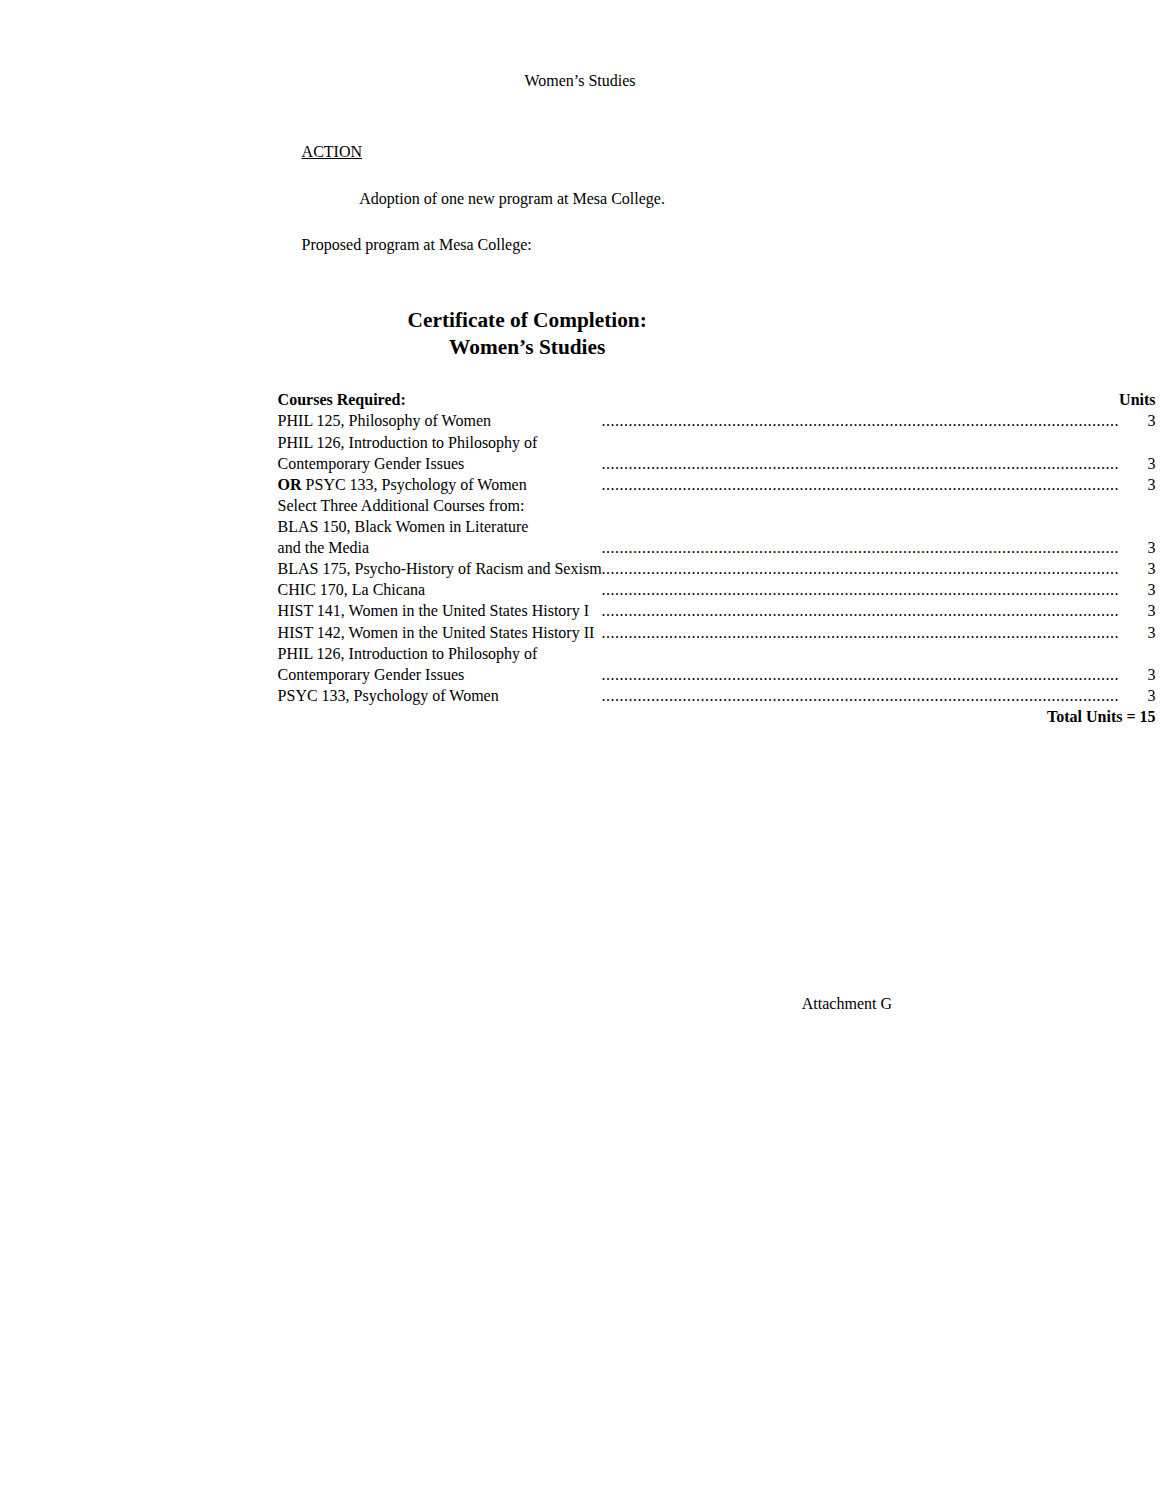Women’s Studies
ACTION
Adoption of one new program at Mesa College.
Proposed program at Mesa College:
Certificate of Completion:
Women’s Studies
| Courses Required: | | Units |
| PHIL 125, Philosophy of Women | | 3 |
| PHIL 126, Introduction to Philosophy of |
| Contemporary Gender Issues | | 3 |
| OR PSYC 133, Psychology of Women | | 3 |
| Select Three Additional Courses from: |
| BLAS 150, Black Women in Literature |
| and the Media | | 3 |
| BLAS 175, Psycho-History of Racism and Sexism | | 3 |
| CHIC 170, La Chicana | | 3 |
| HIST 141, Women in the United States History I | | 3 |
| HIST 142, Women in the United States History II | | 3 |
| PHIL 126, Introduction to Philosophy of |
| Contemporary Gender Issues | | 3 |
| PSYC 133, Psychology of Women | | 3 |
| Total Units = 15 |
Attachment G